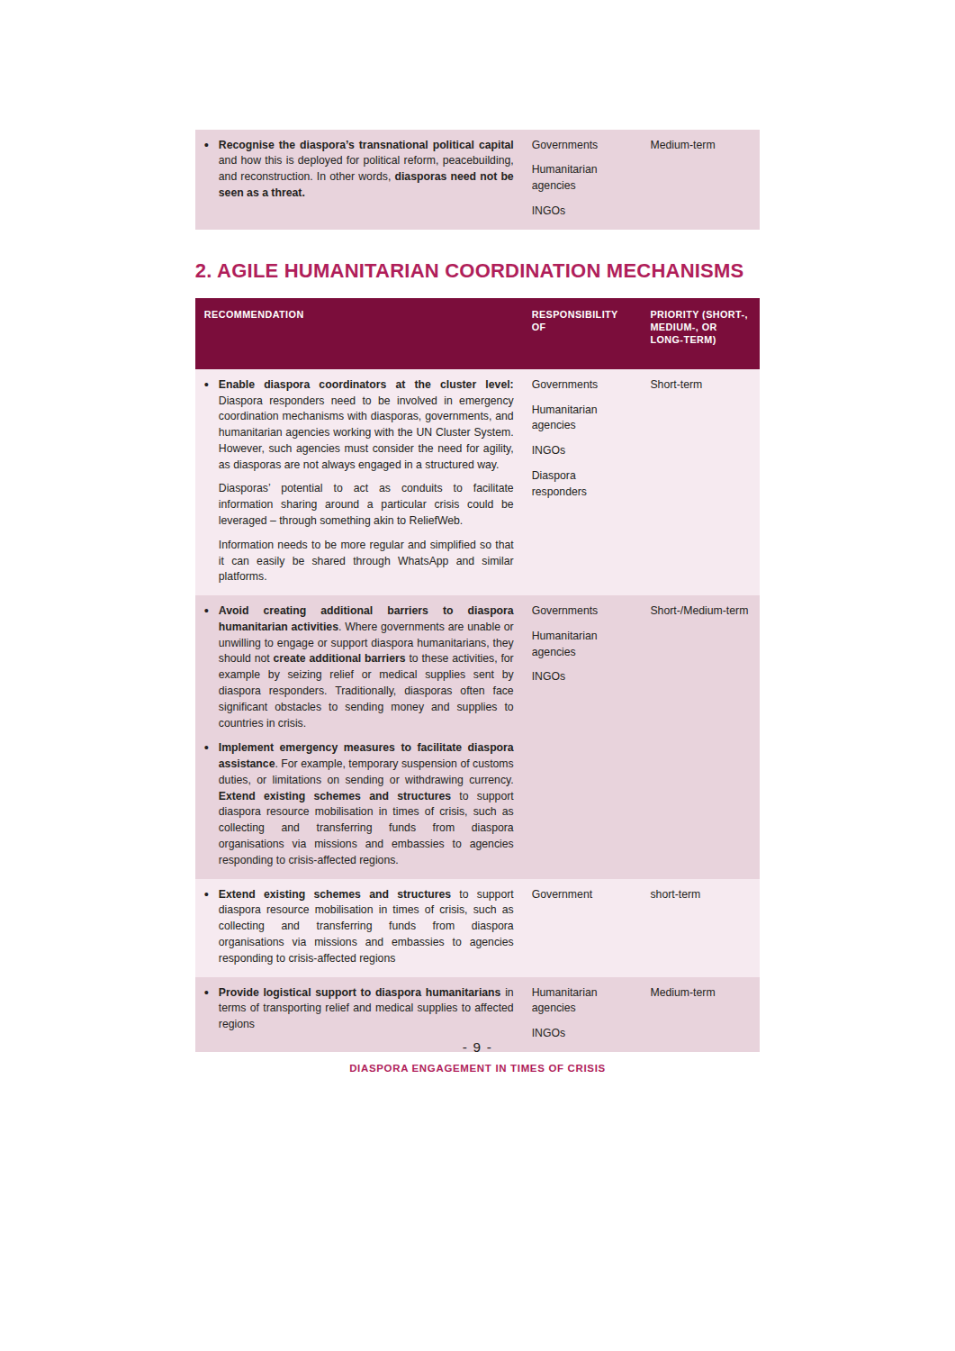| Recognise the diaspora’s transnational political capital and how this is deployed for political reform, peacebuilding, and reconstruction. In other words, diasporas need not be seen as a threat. | Governments Humanitarian agencies INGOs | Medium-term |
2. AGILE HUMANITARIAN COORDINATION MECHANISMS
| RECOMMENDATION | RESPONSIBILITY OF | PRIORITY (SHORT-, MEDIUM-, OR LONG-TERM) |
| --- | --- | --- |
| Enable diaspora coordinators at the cluster level: Diaspora responders need to be involved in emergency coordination mechanisms with diasporas, governments, and humanitarian agencies working with the UN Cluster System. However, such agencies must consider the need for agility, as diasporas are not always engaged in a structured way. Diasporas’ potential to act as conduits to facilitate information sharing around a particular crisis could be leveraged – through something akin to ReliefWeb. Information needs to be more regular and simplified so that it can easily be shared through WhatsApp and similar platforms. | Governments Humanitarian agencies INGOs Diaspora responders | Short-term |
| Avoid creating additional barriers to diaspora humanitarian activities . Where governments are unable or unwilling to engage or support diaspora humanitarians, they should not create additional barriers to these activities, for example by seizing relief or medical supplies sent by diaspora responders. Traditionally, diasporas often face significant obstacles to sending money and supplies to countries in crisis. Implement emergency measures to facilitate diaspora assistance . For example, temporary suspension of customs duties, or limitations on sending or withdrawing currency. Extend existing schemes and structures to support diaspora resource mobilisation in times of crisis, such as collecting and transferring funds from diaspora organisations via missions and embassies to agencies responding to crisis-affected regions. | Governments Humanitarian agencies INGOs | Short-/Medium-term |
| Extend existing schemes and structures to support diaspora resource mobilisation in times of crisis, such as collecting and transferring funds from diaspora organisations via missions and embassies to agencies responding to crisis-affected regions | Government | short-term |
| Provide logistical support to diaspora humanitarians in terms of transporting relief and medical supplies to affected regions | Humanitarian agencies INGOs | Medium-term |
- 9 -
Diaspora Engagement in Times of Crisis